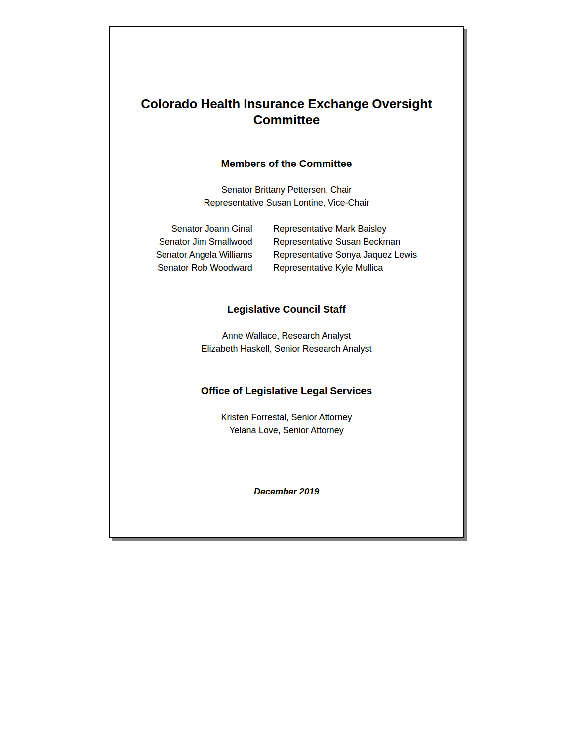Colorado Health Insurance Exchange Oversight Committee
Members of the Committee
Senator Brittany Pettersen, Chair
Representative Susan Lontine, Vice-Chair
| Senator Joann Ginal | Representative Mark Baisley |
| Senator Jim Smallwood | Representative Susan Beckman |
| Senator Angela Williams | Representative Sonya Jaquez Lewis |
| Senator Rob Woodward | Representative Kyle Mullica |
Legislative Council Staff
Anne Wallace, Research Analyst
Elizabeth Haskell, Senior Research Analyst
Office of Legislative Legal Services
Kristen Forrestal, Senior Attorney
Yelana Love, Senior Attorney
December 2019